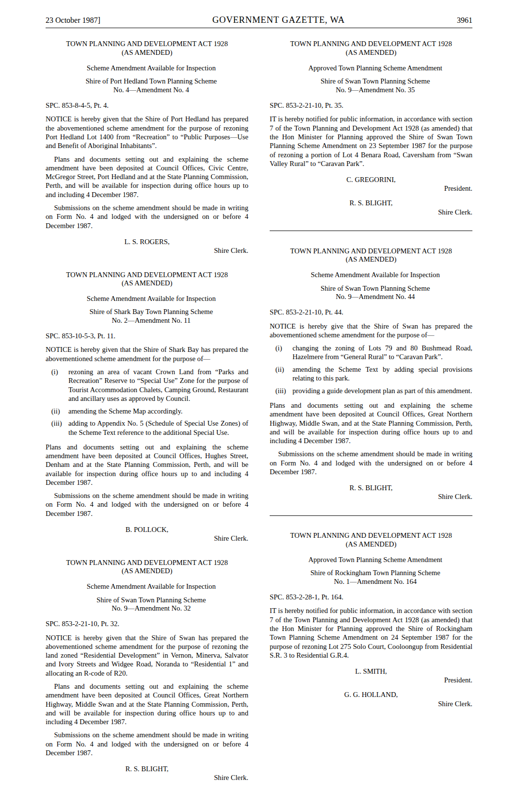23 October 1987]
GOVERNMENT GAZETTE, WA
3961
TOWN PLANNING AND DEVELOPMENT ACT 1928(AS AMENDED)
Scheme Amendment Available for Inspection
Shire of Port Hedland Town Planning Scheme No. 4—Amendment No. 4
SPC. 853-8-4-5, Pt. 4.
NOTICE is hereby given that the Shire of Port Hedland has prepared the abovementioned scheme amendment for the purpose of rezoning Port Hedland Lot 1400 from “Recreation” to “Public Purposes—Use and Benefit of Aboriginal Inhabitants”.
Plans and documents setting out and explaining the scheme amendment have been deposited at Council Offices, Civic Centre, McGregor Street, Port Hedland and at the State Planning Commission, Perth, and will be available for inspection during office hours up to and including 4 December 1987.
Submissions on the scheme amendment should be made in writing on Form No. 4 and lodged with the undersigned on or before 4 December 1987.
L. S. ROGERS,
Shire Clerk.
TOWN PLANNING AND DEVELOPMENT ACT 1928(AS AMENDED)
Scheme Amendment Available for Inspection
Shire of Shark Bay Town Planning Scheme No. 2—Amendment No. 11
SPC. 853-10-5-3, Pt. 11.
NOTICE is hereby given that the Shire of Shark Bay has prepared the abovementioned scheme amendment for the purpose of—
(i) rezoning an area of vacant Crown Land from “Parks and Recreation” Reserve to “Special Use” Zone for the purpose of Tourist Accommodation Chalets, Camping Ground, Restaurant and ancillary uses as approved by Council.
(ii) amending the Scheme Map accordingly.
(iii) adding to Appendix No. 5 (Schedule of Special Use Zones) of the Scheme Text reference to the additional Special Use.
Plans and documents setting out and explaining the scheme amendment have been deposited at Council Offices, Hughes Street, Denham and at the State Planning Commission, Perth, and will be available for inspection during office hours up to and including 4 December 1987.
Submissions on the scheme amendment should be made in writing on Form No. 4 and lodged with the undersigned on or before 4 December 1987.
B. POLLOCK,
Shire Clerk.
TOWN PLANNING AND DEVELOPMENT ACT 1928(AS AMENDED)
Scheme Amendment Available for Inspection
Shire of Swan Town Planning Scheme No. 9—Amendment No. 32
SPC. 853-2-21-10, Pt. 32.
NOTICE is hereby given that the Shire of Swan has prepared the abovementioned scheme amendment for the purpose of rezoning the land zoned “Residential Development” in Vernon, Minerva, Salvator and Ivory Streets and Widgee Road, Noranda to “Residential 1” and allocating an R-code of R20.
Plans and documents setting out and explaining the scheme amendment have been deposited at Council Offices, Great Northern Highway, Middle Swan and at the State Planning Commission, Perth, and will be available for inspection during office hours up to and including 4 December 1987.
Submissions on the scheme amendment should be made in writing on Form No. 4 and lodged with the undersigned on or before 4 December 1987.
R. S. BLIGHT,
Shire Clerk.
TOWN PLANNING AND DEVELOPMENT ACT 1928(AS AMENDED)
Approved Town Planning Scheme Amendment
Shire of Swan Town Planning Scheme No. 9—Amendment No. 35
SPC. 853-2-21-10, Pt. 35.
IT is hereby notified for public information, in accordance with section 7 of the Town Planning and Development Act 1928 (as amended) that the Hon Minister for Planning approved the Shire of Swan Town Planning Scheme Amendment on 23 September 1987 for the purpose of rezoning a portion of Lot 4 Benara Road, Caversham from “Swan Valley Rural” to “Caravan Park”.
C. GREGORINI,
President.
R. S. BLIGHT,
Shire Clerk.
TOWN PLANNING AND DEVELOPMENT ACT 1928(AS AMENDED)
Scheme Amendment Available for Inspection
Shire of Swan Town Planning Scheme No. 9—Amendment No. 44
SPC. 853-2-21-10, Pt. 44.
NOTICE is hereby give that the Shire of Swan has prepared the abovementioned scheme amendment for the purpose of—
(i) changing the zoning of Lots 79 and 80 Bushmead Road, Hazelmere from “General Rural” to “Caravan Park”.
(ii) amending the Scheme Text by adding special provisions relating to this park.
(iii) providing a guide development plan as part of this amendment.
Plans and documents setting out and explaining the scheme amendment have been deposited at Council Offices, Great Northern Highway, Middle Swan, and at the State Planning Commission, Perth, and will be available for inspection during office hours up to and including 4 December 1987.
Submissions on the scheme amendment should be made in writing on Form No. 4 and lodged with the undersigned on or before 4 December 1987.
R. S. BLIGHT,
Shire Clerk.
TOWN PLANNING AND DEVELOPMENT ACT 1928(AS AMENDED)
Approved Town Planning Scheme Amendment
Shire of Rockingham Town Planning Scheme No. 1—Amendment No. 164
SPC. 853-2-28-1, Pt. 164.
IT is hereby notified for public information, in accordance with section 7 of the Town Planning and Development Act 1928 (as amended) that the Hon Minister for Planning approved the Shire of Rockingham Town Planning Scheme Amendment on 24 September 1987 for the purpose of rezoning Lot 275 Solo Court, Cooloongup from Residential S.R. 3 to Residential G.R.4.
L. SMITH,
President.
G. G. HOLLAND,
Shire Clerk.